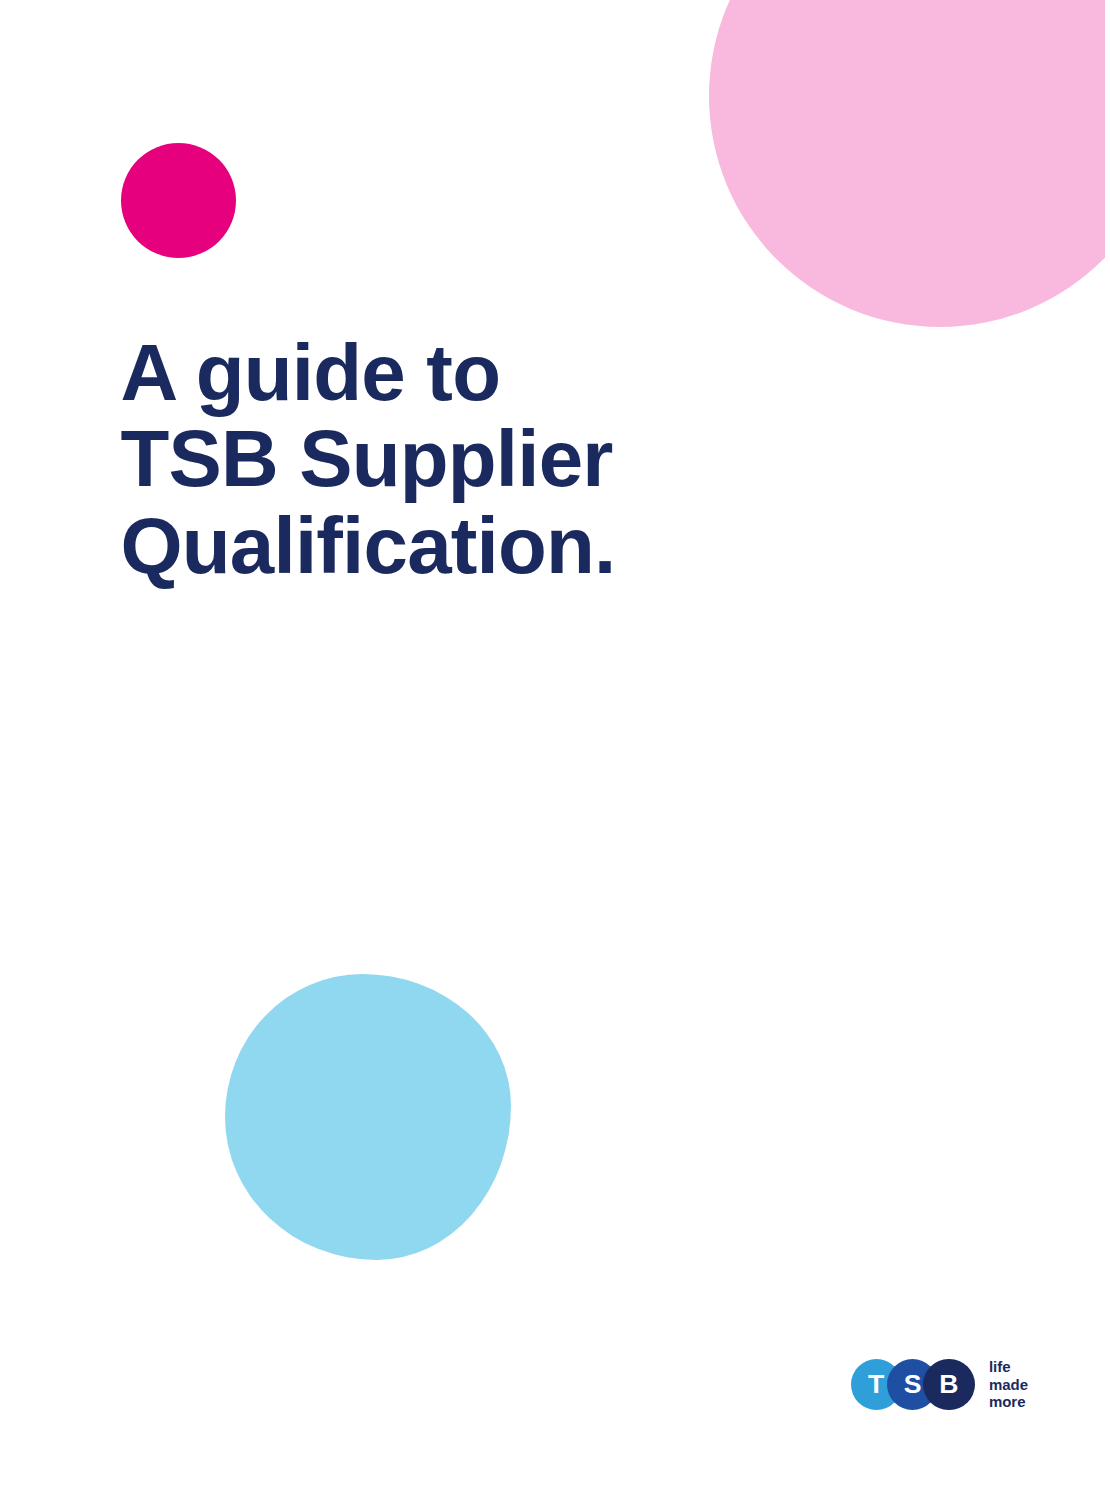A guide to
TSB Supplier
Qualification.
T
S
B
life made more